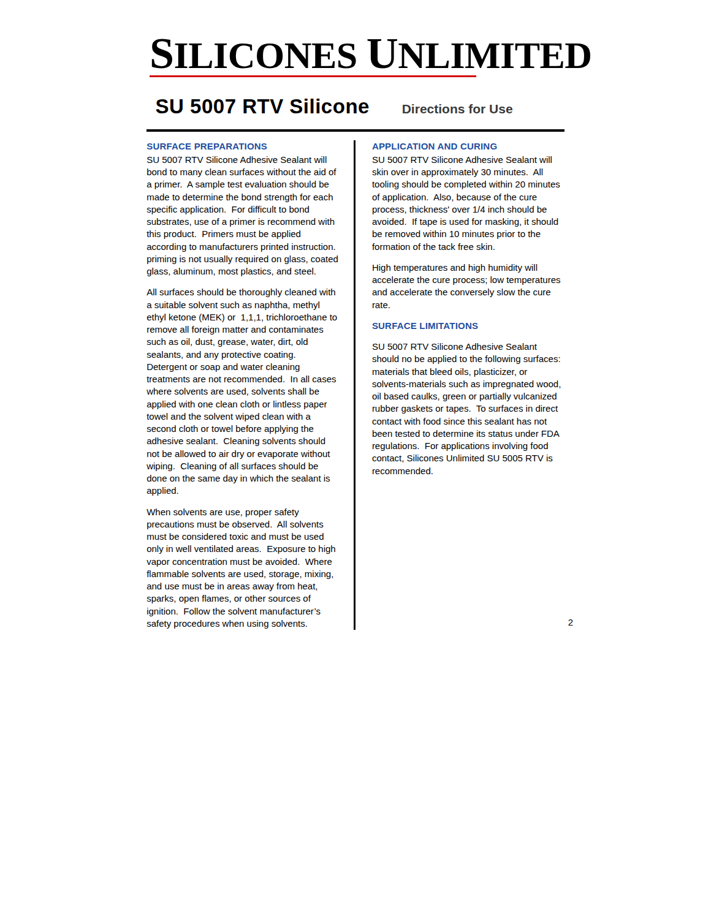SILICONES UNLIMITED
SU 5007 RTV Silicone Directions for Use
SURFACE PREPARATIONS
SU 5007 RTV Silicone Adhesive Sealant will bond to many clean surfaces without the aid of a primer. A sample test evaluation should be made to determine the bond strength for each specific application. For difficult to bond substrates, use of a primer is recommend with this product. Primers must be applied according to manufacturers printed instruction. priming is not usually required on glass, coated glass, aluminum, most plastics, and steel.
All surfaces should be thoroughly cleaned with a suitable solvent such as naphtha, methyl ethyl ketone (MEK) or 1,1,1, trichloroethane to remove all foreign matter and contaminates such as oil, dust, grease, water, dirt, old sealants, and any protective coating. Detergent or soap and water cleaning treatments are not recommended. In all cases where solvents are used, solvents shall be applied with one clean cloth or lintless paper towel and the solvent wiped clean with a second cloth or towel before applying the adhesive sealant. Cleaning solvents should not be allowed to air dry or evaporate without wiping. Cleaning of all surfaces should be done on the same day in which the sealant is applied.
When solvents are use, proper safety precautions must be observed. All solvents must be considered toxic and must be used only in well ventilated areas. Exposure to high vapor concentration must be avoided. Where flammable solvents are used, storage, mixing, and use must be in areas away from heat, sparks, open flames, or other sources of ignition. Follow the solvent manufacturer’s safety procedures when using solvents.
APPLICATION AND CURING
SU 5007 RTV Silicone Adhesive Sealant will skin over in approximately 30 minutes. All tooling should be completed within 20 minutes of application. Also, because of the cure process, thickness' over 1/4 inch should be avoided. If tape is used for masking, it should be removed within 10 minutes prior to the formation of the tack free skin.
High temperatures and high humidity will accelerate the cure process; low temperatures and accelerate the conversely slow the cure rate.
SURFACE LIMITATIONS
SU 5007 RTV Silicone Adhesive Sealant should no be applied to the following surfaces: materials that bleed oils, plasticizer, or solvents-materials such as impregnated wood, oil based caulks, green or partially vulcanized rubber gaskets or tapes. To surfaces in direct contact with food since this sealant has not been tested to determine its status under FDA regulations. For applications involving food contact, Silicones Unlimited SU 5005 RTV is recommended.
2